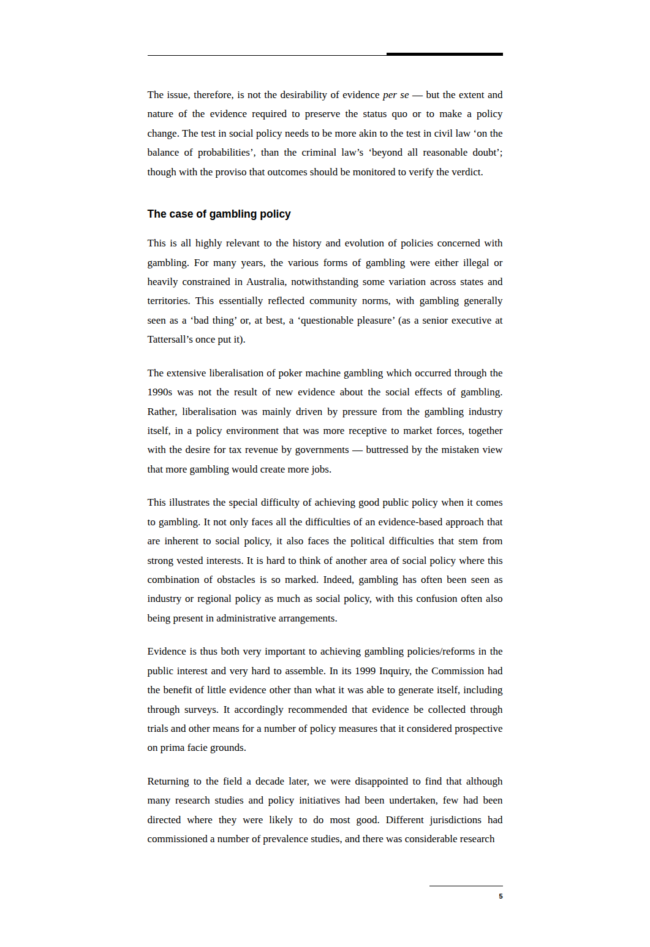The issue, therefore, is not the desirability of evidence per se — but the extent and nature of the evidence required to preserve the status quo or to make a policy change. The test in social policy needs to be more akin to the test in civil law ‘on the balance of probabilities’, than the criminal law’s ‘beyond all reasonable doubt’; though with the proviso that outcomes should be monitored to verify the verdict.
The case of gambling policy
This is all highly relevant to the history and evolution of policies concerned with gambling. For many years, the various forms of gambling were either illegal or heavily constrained in Australia, notwithstanding some variation across states and territories. This essentially reflected community norms, with gambling generally seen as a ‘bad thing’ or, at best, a ‘questionable pleasure’ (as a senior executive at Tattersall’s once put it).
The extensive liberalisation of poker machine gambling which occurred through the 1990s was not the result of new evidence about the social effects of gambling. Rather, liberalisation was mainly driven by pressure from the gambling industry itself, in a policy environment that was more receptive to market forces, together with the desire for tax revenue by governments — buttressed by the mistaken view that more gambling would create more jobs.
This illustrates the special difficulty of achieving good public policy when it comes to gambling. It not only faces all the difficulties of an evidence-based approach that are inherent to social policy, it also faces the political difficulties that stem from strong vested interests. It is hard to think of another area of social policy where this combination of obstacles is so marked. Indeed, gambling has often been seen as industry or regional policy as much as social policy, with this confusion often also being present in administrative arrangements.
Evidence is thus both very important to achieving gambling policies/reforms in the public interest and very hard to assemble. In its 1999 Inquiry, the Commission had the benefit of little evidence other than what it was able to generate itself, including through surveys. It accordingly recommended that evidence be collected through trials and other means for a number of policy measures that it considered prospective on prima facie grounds.
Returning to the field a decade later, we were disappointed to find that although many research studies and policy initiatives had been undertaken, few had been directed where they were likely to do most good. Different jurisdictions had commissioned a number of prevalence studies, and there was considerable research
5